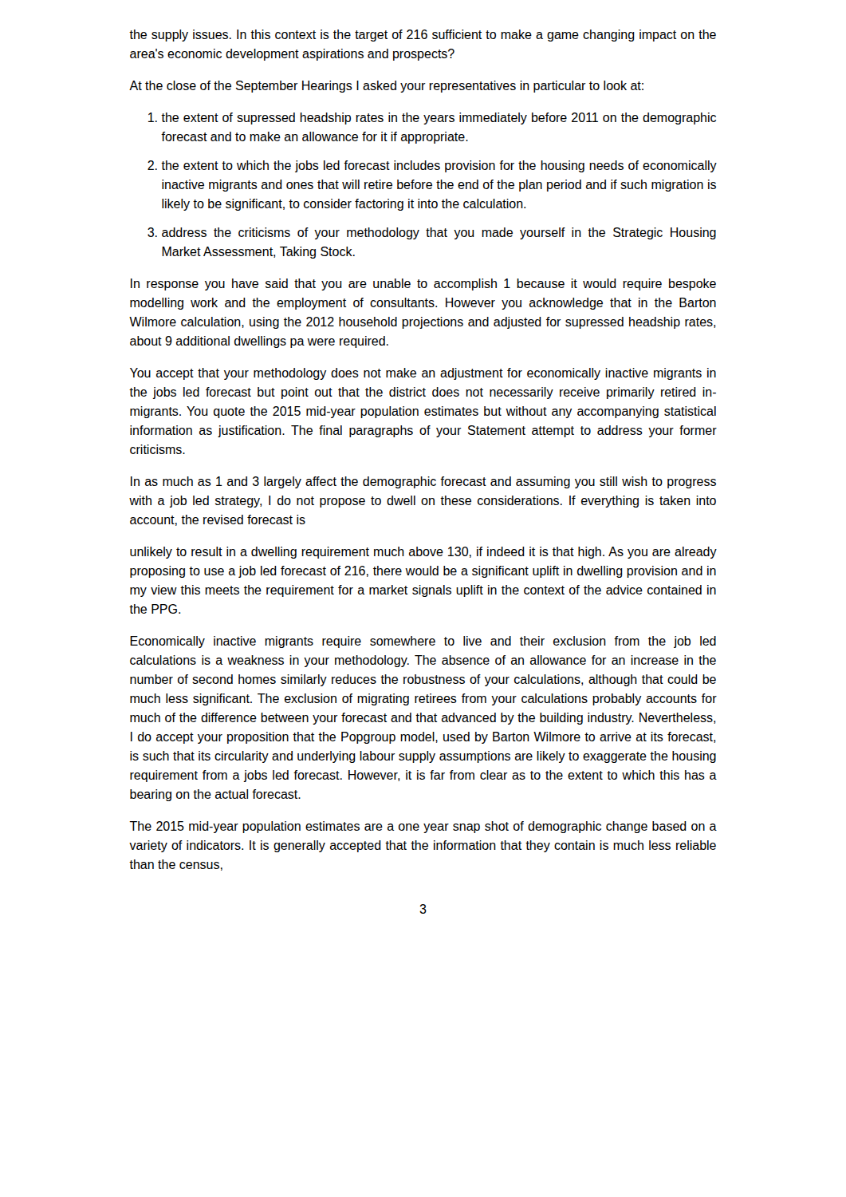the supply issues. In this context is the target of 216 sufficient to make a game changing impact on the area's economic development aspirations and prospects?
At the close of the September Hearings I asked your representatives in particular to look at:
the extent of supressed headship rates in the years immediately before 2011 on the demographic forecast and to make an allowance for it if appropriate.
the extent to which the jobs led forecast includes provision for the housing needs of economically inactive migrants and ones that will retire before the end of the plan period and if such migration is likely to be significant, to consider factoring it into the calculation.
address the criticisms of your methodology that you made yourself in the Strategic Housing Market Assessment, Taking Stock.
In response you have said that you are unable to accomplish 1 because it would require bespoke modelling work and the employment of consultants. However you acknowledge that in the Barton Wilmore calculation, using the 2012 household projections and adjusted for supressed headship rates, about 9 additional dwellings pa were required.
You accept that your methodology does not make an adjustment for economically inactive migrants in the jobs led forecast but point out that the district does not necessarily receive primarily retired in-migrants. You quote the 2015 mid-year population estimates but without any accompanying statistical information as justification. The final paragraphs of your Statement attempt to address your former criticisms.
In as much as 1 and 3 largely affect the demographic forecast and assuming you still wish to progress with a job led strategy, I do not propose to dwell on these considerations. If everything is taken into account, the revised forecast is
unlikely to result in a dwelling requirement much above 130, if indeed it is that high. As you are already proposing to use a job led forecast of 216, there would be a significant uplift in dwelling provision and in my view this meets the requirement for a market signals uplift in the context of the advice contained in the PPG.
Economically inactive migrants require somewhere to live and their exclusion from the job led calculations is a weakness in your methodology. The absence of an allowance for an increase in the number of second homes similarly reduces the robustness of your calculations, although that could be much less significant. The exclusion of migrating retirees from your calculations probably accounts for much of the difference between your forecast and that advanced by the building industry. Nevertheless, I do accept your proposition that the Popgroup model, used by Barton Wilmore to arrive at its forecast, is such that its circularity and underlying labour supply assumptions are likely to exaggerate the housing requirement from a jobs led forecast. However, it is far from clear as to the extent to which this has a bearing on the actual forecast.
The 2015 mid-year population estimates are a one year snap shot of demographic change based on a variety of indicators. It is generally accepted that the information that they contain is much less reliable than the census,
3